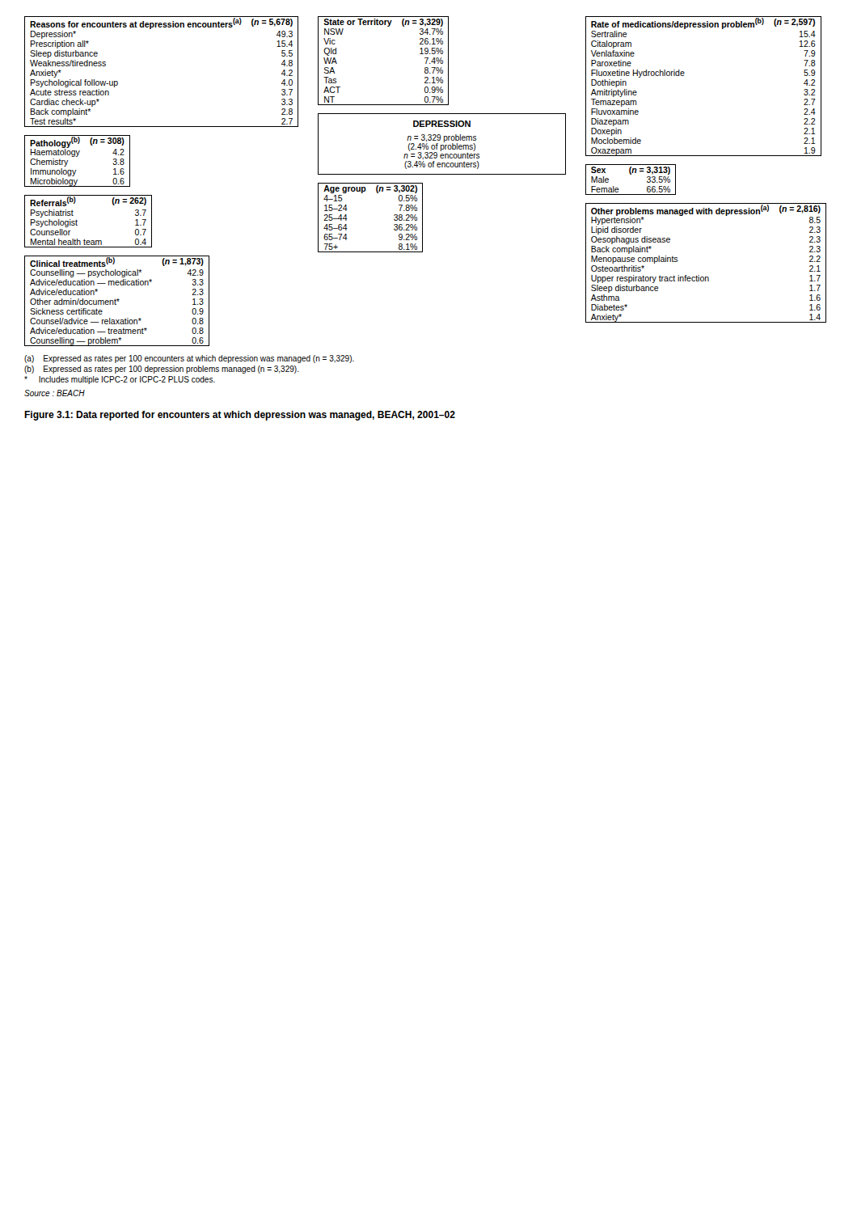| Reasons for encounters at depression encounters (a) | ( n = 5,678) |
| Depression* | 49.3 |
| Prescription all* | 15.4 |
| Sleep disturbance | 5.5 |
| Weakness/tiredness | 4.8 |
| Anxiety* | 4.2 |
| Psychological follow-up | 4.0 |
| Acute stress reaction | 3.7 |
| Cardiac check-up* | 3.3 |
| Back complaint* | 2.8 |
| Test results* | 2.7 |
| Pathology (b) | ( n = 308) |
| Haematology | 4.2 |
| Chemistry | 3.8 |
| Immunology | 1.6 |
| Microbiology | 0.6 |
| Referrals (b) | ( n = 262) |
| Psychiatrist | 3.7 |
| Psychologist | 1.7 |
| Counsellor | 0.7 |
| Mental health team | 0.4 |
| Clinical treatments (b) | ( n = 1,873) |
| Counselling — psychological* | 42.9 |
| Advice/education — medication* | 3.3 |
| Advice/education* | 2.3 |
| Other admin/document* | 1.3 |
| Sickness certificate | 0.9 |
| Counsel/advice — relaxation* | 0.8 |
| Advice/education — treatment* | 0.8 |
| Counselling — problem* | 0.6 |
| State or Territory | ( n = 3,329) |
| NSW | 34.7% |
| Vic | 26.1% |
| Qld | 19.5% |
| WA | 7.4% |
| SA | 8.7% |
| Tas | 2.1% |
| ACT | 0.9% |
| NT | 0.7% |
DEPRESSION
n = 3,329 problems
(2.4% of problems)
n = 3,329 encounters
(3.4% of encounters)
| Age group | ( n = 3,302) |
| 4–15 | 0.5% |
| 15–24 | 7.8% |
| 25–44 | 38.2% |
| 45–64 | 36.2% |
| 65–74 | 9.2% |
| 75+ | 8.1% |
| Rate of medications/depression problem (b) | ( n = 2,597) |
| Sertraline | 15.4 |
| Citalopram | 12.6 |
| Venlafaxine | 7.9 |
| Paroxetine | 7.8 |
| Fluoxetine Hydrochloride | 5.9 |
| Dothiepin | 4.2 |
| Amitriptyline | 3.2 |
| Temazepam | 2.7 |
| Fluvoxamine | 2.4 |
| Diazepam | 2.2 |
| Doxepin | 2.1 |
| Moclobemide | 2.1 |
| Oxazepam | 1.9 |
| Sex | ( n = 3,313) |
| Male | 33.5% |
| Female | 66.5% |
| Other problems managed with depression (a) | ( n = 2,816) |
| Hypertension* | 8.5 |
| Lipid disorder | 2.3 |
| Oesophagus disease | 2.3 |
| Back complaint* | 2.3 |
| Menopause complaints | 2.2 |
| Osteoarthritis* | 2.1 |
| Upper respiratory tract infection | 1.7 |
| Sleep disturbance | 1.7 |
| Asthma | 1.6 |
| Diabetes* | 1.6 |
| Anxiety* | 1.4 |
(a) Expressed as rates per 100 encounters at which depression was managed (n = 3,329).
(b) Expressed as rates per 100 depression problems managed (n = 3,329).
* Includes multiple ICPC-2 or ICPC-2 PLUS codes.
Source : BEACH
Figure 3.1: Data reported for encounters at which depression was managed, BEACH, 2001–02